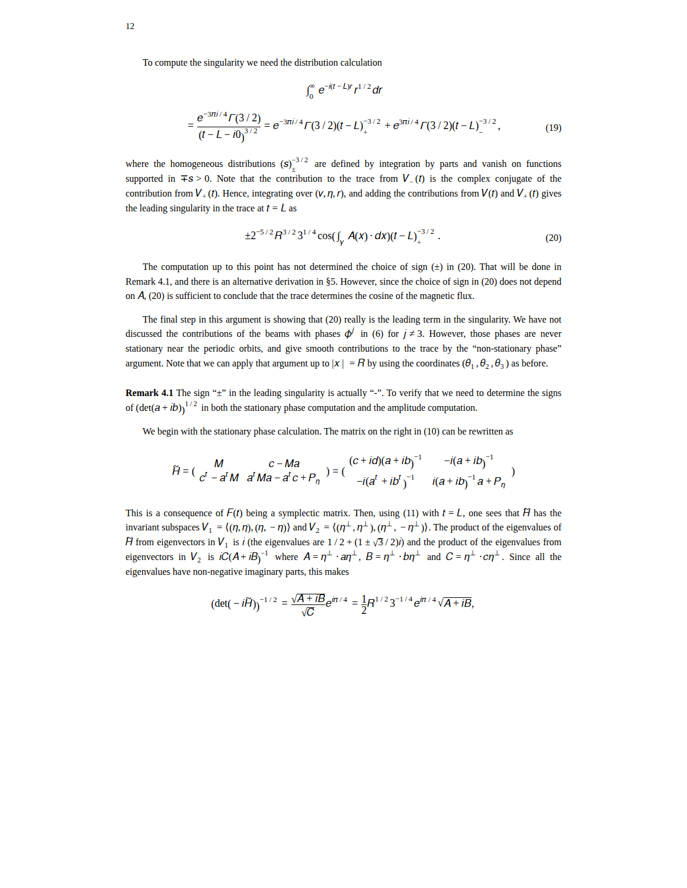12
To compute the singularity we need the distribution calculation
∫ 0 ∞ e−i(t−L)r r1/2 dr
= e−3πi/4 Γ(3/2) (t−L−i0)3/2 = e−3πi/4 Γ(3/2) (t−L) + −3/2 + e3πi/4 Γ(3/2) (t−L) − −3/2 , (19)
where the homogeneous distributions (s)±−3/2 are defined by integration by parts and vanish on functions supported in ∓s>0. Note that the contribution to the trace from V−(t) is the complex conjugate of the contribution from V+(t). Hence, integrating over (v,η,r), and adding the contributions from V(t) and V+(t) gives the leading singularity in the trace at t=L as
± 2−5/2 R3/2 31/4 cos ( ∫γ A(x) ⋅ dx ) (t−L) + −3/2 . (20)
The computation up to this point has not determined the choice of sign (±) in (20). That will be done in Remark 4.1, and there is an alternative derivation in §5. However, since the choice of sign in (20) does not depend on A, (20) is sufficient to conclude that the trace determines the cosine of the magnetic flux.
The final step in this argument is showing that (20) really is the leading term in the singularity. We have not discussed the contributions of the beams with phases ϕj in (6) for j≠3. However, those phases are never stationary near the periodic orbits, and give smooth contributions to the trace by the “non-stationary phase” argument. Note that we can apply that argument up to |x|=R by using the coordinates (θ1,θ2,θ3) as before.
Remark 4.1 The sign “±” in the leading singularity is actually “-”. To verify that we need to determine the signs of (det(a+ib))1/2 in both the stationary phase computation and the amplitude computation.
We begin with the stationary phase calculation. The matrix on the right in (10) can be rewritten as
H~ = ( M c−Ma ct−atM atMa−atc+Pη ) = ( (c+id)(a+ib)−1 −i(a+ib)−1 −i(at+ibt)−1 i(a+ib)−1a+Pη )
This is a consequence of F(t) being a symplectic matrix. Then, using (11) with t=L, one sees that H~ has the invariant subspaces V1=⟨(η,η),(η,−η)⟩ and V2=⟨(η⊥,η⊥),(η⊥,−η⊥)⟩. The product of the eigenvalues of H~ from eigenvectors in V1 is i (the eigenvalues are 1/2+(1±3/2)i) and the product of the eigenvalues from eigenvectors in V2 is iC(A+iB)−1 where A=η⊥⋅aη⊥, B=η⊥⋅bη⊥ and C=η⊥⋅cη⊥. Since all the eigenvalues have non-negative imaginary parts, this makes
(det(−iH~))−1/2 = A+iB C eiπ/4 = 12 R1/2 3−1/4 eiπ/4 A+iB ,